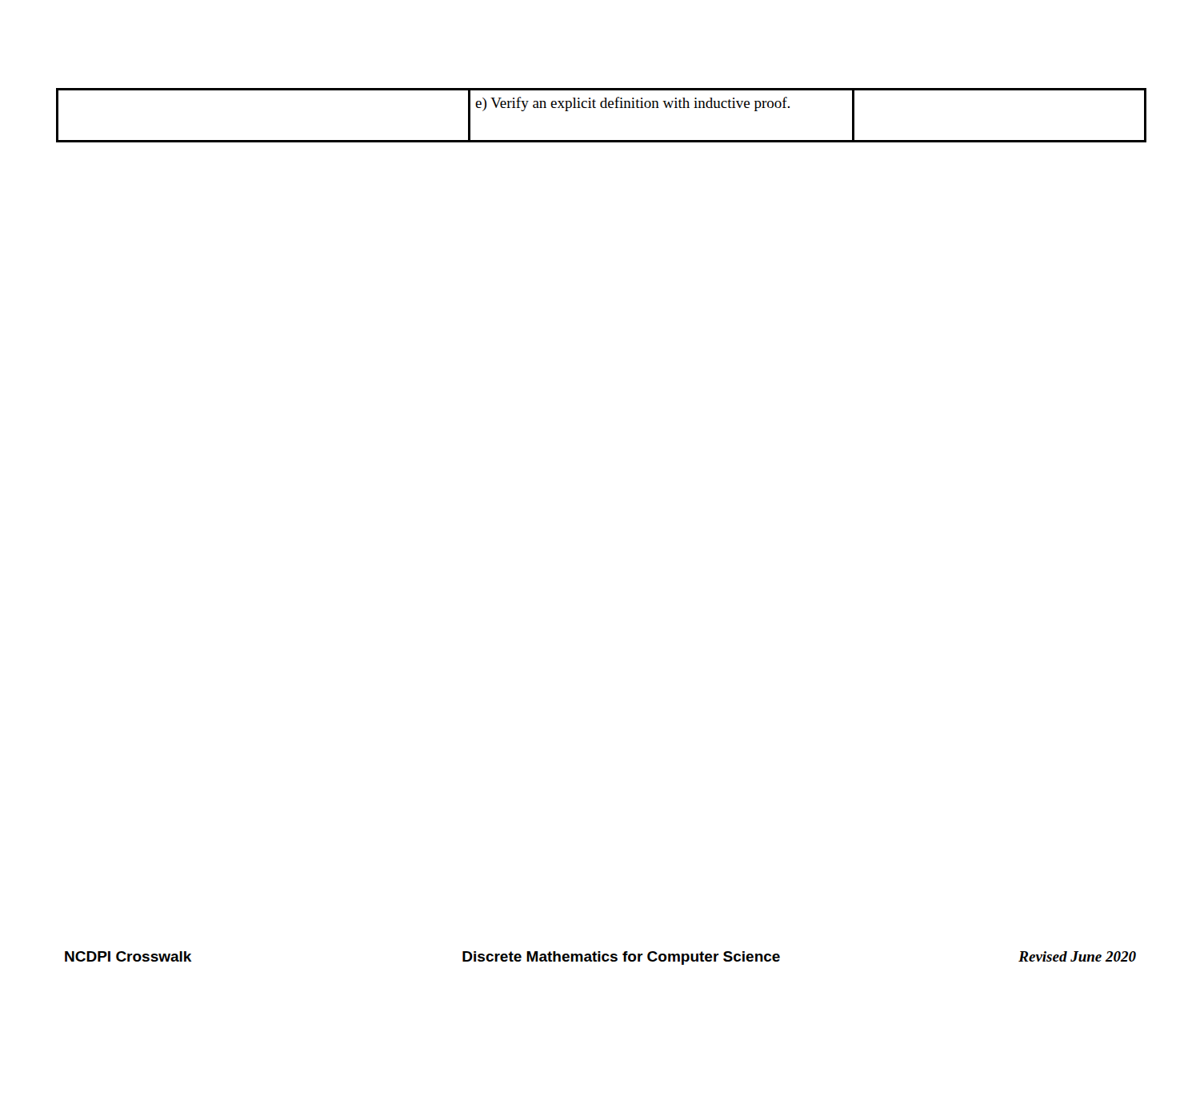| | e) Verify an explicit definition with inductive proof. | |
NCDPI Crosswalk Discrete Mathematics for Computer Science Revised June 2020